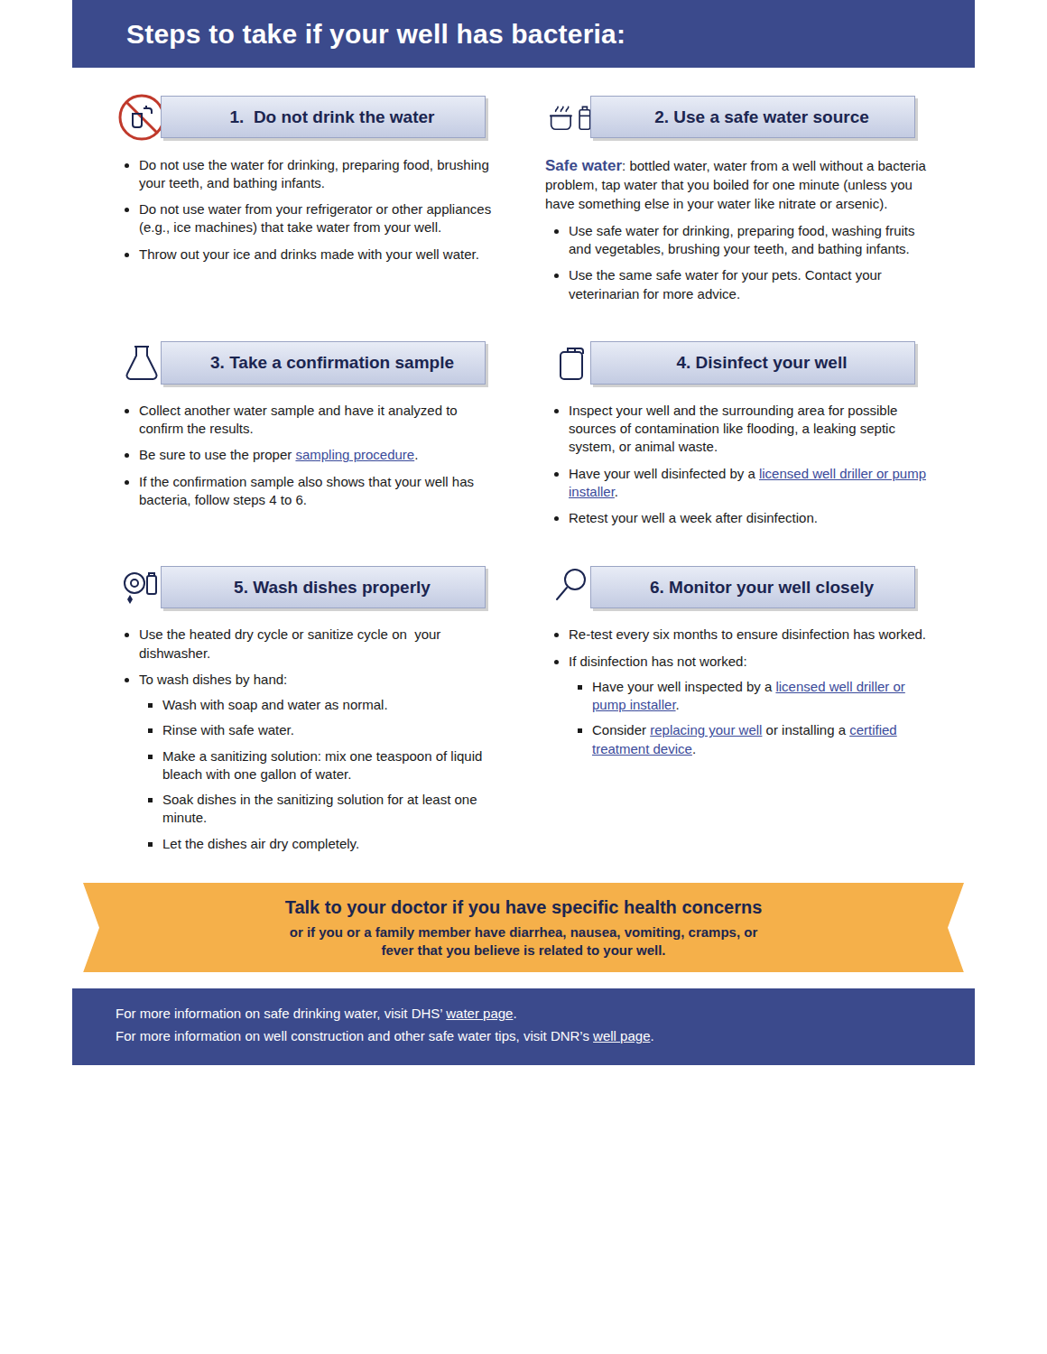Steps to take if your well has bacteria:
1. Do not drink the water
Do not use the water for drinking, preparing food, brushing your teeth, and bathing infants.
Do not use water from your refrigerator or other appliances (e.g., ice machines) that take water from your well.
Throw out your ice and drinks made with your well water.
2. Use a safe water source
Safe water: bottled water, water from a well without a bacteria problem, tap water that you boiled for one minute (unless you have something else in your water like nitrate or arsenic).
Use safe water for drinking, preparing food, washing fruits and vegetables, brushing your teeth, and bathing infants.
Use the same safe water for your pets. Contact your veterinarian for more advice.
3. Take a confirmation sample
Collect another water sample and have it analyzed to confirm the results.
Be sure to use the proper sampling procedure.
If the confirmation sample also shows that your well has bacteria, follow steps 4 to 6.
4. Disinfect your well
Inspect your well and the surrounding area for possible sources of contamination like flooding, a leaking septic system, or animal waste.
Have your well disinfected by a licensed well driller or pump installer.
Retest your well a week after disinfection.
5. Wash dishes properly
Use the heated dry cycle or sanitize cycle on your dishwasher.
To wash dishes by hand:
Wash with soap and water as normal.
Rinse with safe water.
Make a sanitizing solution: mix one teaspoon of liquid bleach with one gallon of water.
Soak dishes in the sanitizing solution for at least one minute.
Let the dishes air dry completely.
6. Monitor your well closely
Re-test every six months to ensure disinfection has worked.
If disinfection has not worked:
Have your well inspected by a licensed well driller or pump installer.
Consider replacing your well or installing a certified treatment device.
Talk to your doctor if you have specific health concerns or if you or a family member have diarrhea, nausea, vomiting, cramps, or
fever that you believe is related to your well.
For more information on safe drinking water, visit DHS’ water page.
For more information on well construction and other safe water tips, visit DNR’s well page.